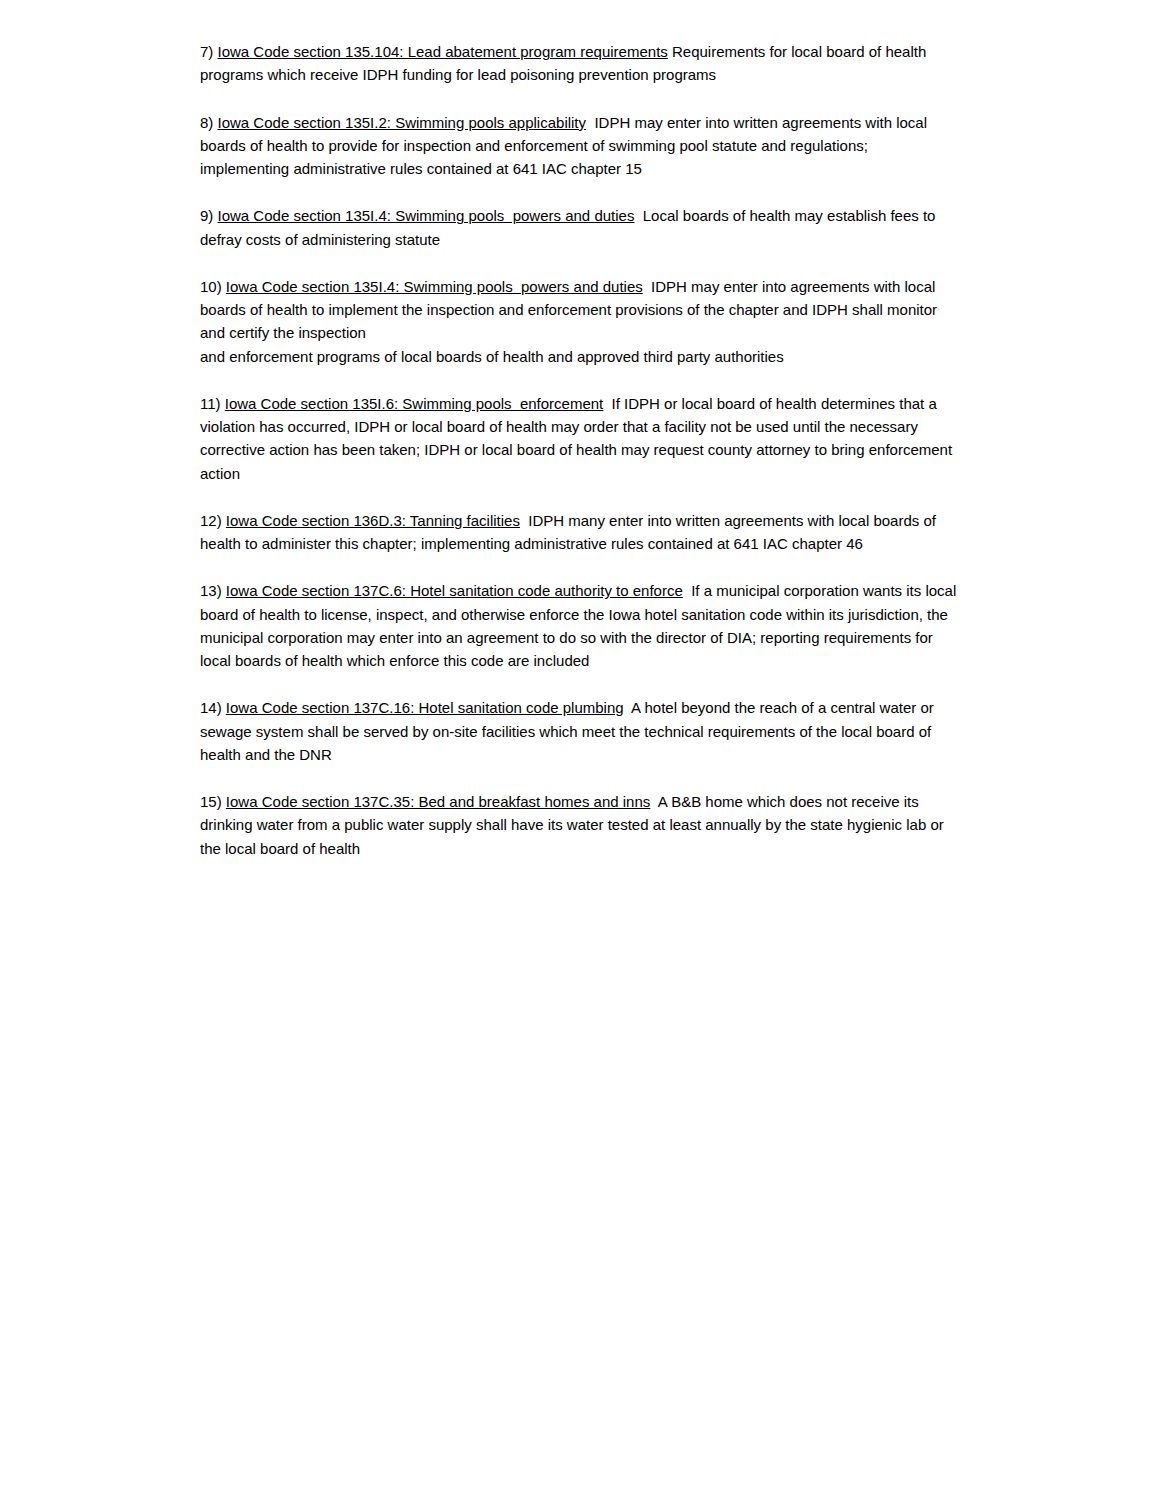7) Iowa Code section 135.104: Lead abatement program requirements Requirements for local board of health programs which receive IDPH funding for lead poisoning prevention programs
8) Iowa Code section 135I.2: Swimming pools applicability IDPH may enter into written agreements with local boards of health to provide for inspection and enforcement of swimming pool statute and regulations; implementing administrative rules contained at 641 IAC chapter 15
9) Iowa Code section 135I.4: Swimming pools powers and duties Local boards of health may establish fees to defray costs of administering statute
10) Iowa Code section 135I.4: Swimming pools powers and duties IDPH may enter into agreements with local boards of health to implement the inspection and enforcement provisions of the chapter and IDPH shall monitor and certify the inspection
and enforcement programs of local boards of health and approved third party authorities
11) Iowa Code section 135I.6: Swimming pools enforcement If IDPH or local board of health determines that a violation has occurred, IDPH or local board of health may order that a facility not be used until the necessary corrective action has been taken; IDPH or local board of health may request county attorney to bring enforcement action
12) Iowa Code section 136D.3: Tanning facilities IDPH many enter into written agreements with local boards of health to administer this chapter; implementing administrative rules contained at 641 IAC chapter 46
13) Iowa Code section 137C.6: Hotel sanitation code authority to enforce If a municipal corporation wants its local board of health to license, inspect, and otherwise enforce the Iowa hotel sanitation code within its jurisdiction, the municipal corporation may enter into an agreement to do so with the director of DIA; reporting requirements for local boards of health which enforce this code are included
14) Iowa Code section 137C.16: Hotel sanitation code plumbing A hotel beyond the reach of a central water or sewage system shall be served by on-site facilities which meet the technical requirements of the local board of health and the DNR
15) Iowa Code section 137C.35: Bed and breakfast homes and inns A B&B home which does not receive its drinking water from a public water supply shall have its water tested at least annually by the state hygienic lab or the local board of health